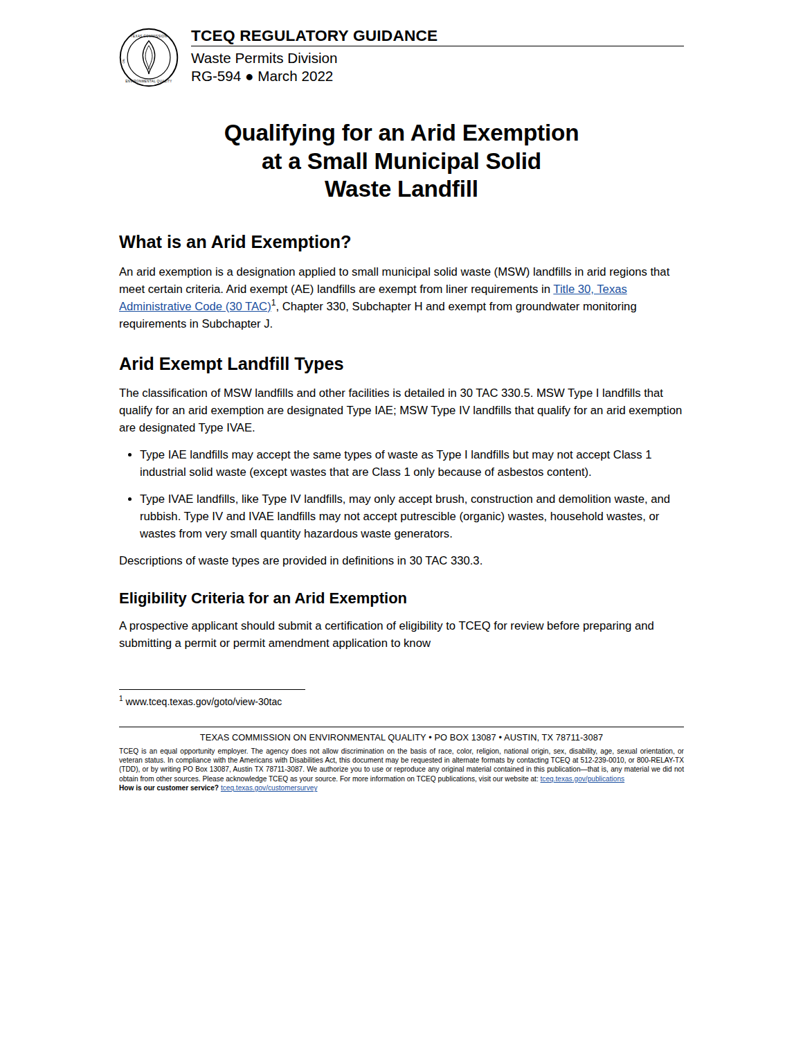TEXAS COMMISSION ENVIRONMENTAL QUALITY ON
TCEQ REGULATORY GUIDANCE
Waste Permits Division
RG-594 ● March 2022
Qualifying for an Arid Exemption
at a Small Municipal Solid
Waste Landfill
What is an Arid Exemption?
An arid exemption is a designation applied to small municipal solid waste (MSW) landfills in arid regions that meet certain criteria. Arid exempt (AE) landfills are exempt from liner requirements in Title 30, Texas Administrative Code (30 TAC)1, Chapter 330, Subchapter H and exempt from groundwater monitoring requirements in Subchapter J.
Arid Exempt Landfill Types
The classification of MSW landfills and other facilities is detailed in 30 TAC 330.5. MSW Type I landfills that qualify for an arid exemption are designated Type IAE; MSW Type IV landfills that qualify for an arid exemption are designated Type IVAE.
Type IAE landfills may accept the same types of waste as Type I landfills but may not accept Class 1 industrial solid waste (except wastes that are Class 1 only because of asbestos content).
Type IVAE landfills, like Type IV landfills, may only accept brush, construction and demolition waste, and rubbish. Type IV and IVAE landfills may not accept putrescible (organic) wastes, household wastes, or wastes from very small quantity hazardous waste generators.
Descriptions of waste types are provided in definitions in 30 TAC 330.3.
Eligibility Criteria for an Arid Exemption
A prospective applicant should submit a certification of eligibility to TCEQ for review before preparing and submitting a permit or permit amendment application to know
1 www.tceq.texas.gov/goto/view-30tac
TEXAS COMMISSION ON ENVIRONMENTAL QUALITY • PO BOX 13087 • AUSTIN, TX 78711-3087
TCEQ is an equal opportunity employer. The agency does not allow discrimination on the basis of race, color, religion, national origin, sex, disability, age, sexual orientation, or veteran status. In compliance with the Americans with Disabilities Act, this document may be requested in alternate formats by contacting TCEQ at 512-239-0010, or 800-RELAY-TX (TDD), or by writing PO Box 13087, Austin TX 78711-3087. We authorize you to use or reproduce any original material contained in this publication—that is, any material we did not obtain from other sources. Please acknowledge TCEQ as your source. For more information on TCEQ publications, visit our website at: tceq.texas.gov/publications
How is our customer service? tceq.texas.gov/customersurvey